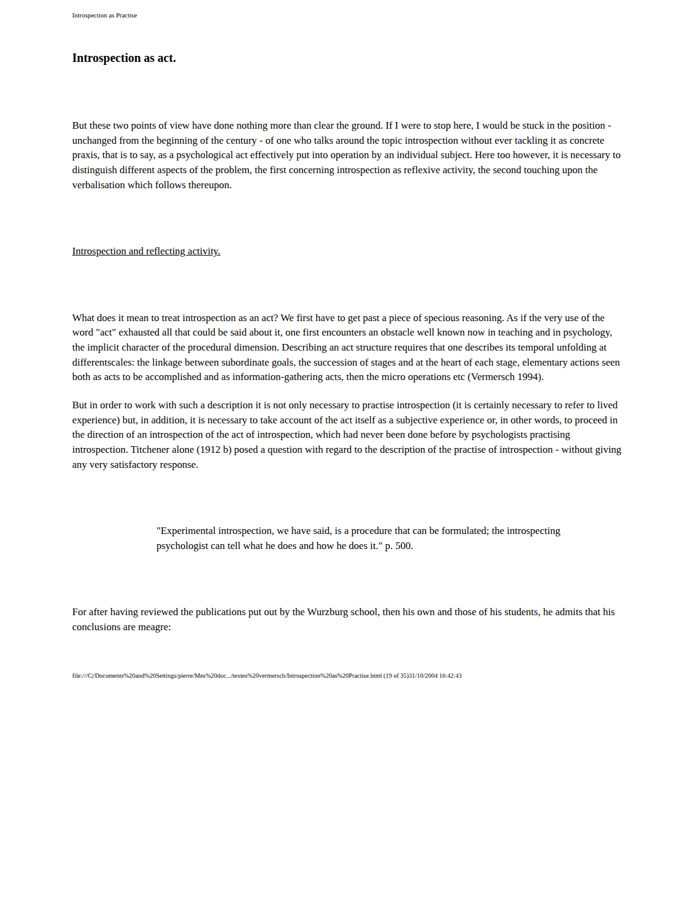Introspection as Practise
Introspection as act.
But these two points of view have done nothing more than clear the ground. If I were to stop here, I would be stuck in the position - unchanged from the beginning of the century - of one who talks around the topic introspection without ever tackling it as concrete praxis, that is to say, as a psychological act effectively put into operation by an individual subject. Here too however, it is necessary to distinguish different aspects of the problem, the first concerning introspection as reflexive activity, the second touching upon the verbalisation which follows thereupon.
Introspection and reflecting activity.
What does it mean to treat introspection as an act? We first have to get past a piece of specious reasoning. As if the very use of the word "act" exhausted all that could be said about it, one first encounters an obstacle well known now in teaching and in psychology, the implicit character of the procedural dimension. Describing an act structure requires that one describes its temporal unfolding at differentscales: the linkage between subordinate goals, the succession of stages and at the heart of each stage, elementary actions seen both as acts to be accomplished and as information-gathering acts, then the micro operations etc (Vermersch 1994).
But in order to work with such a description it is not only necessary to practise introspection (it is certainly necessary to refer to lived experience) but, in addition, it is necessary to take account of the act itself as a subjective experience or, in other words, to proceed in the direction of an introspection of the act of introspection, which had never been done before by psychologists practising introspection. Titchener alone (1912 b) posed a question with regard to the description of the practise of introspection - without giving any very satisfactory response.
"Experimental introspection, we have said, is a procedure that can be formulated; the introspecting psychologist can tell what he does and how he does it." p. 500.
For after having reviewed the publications put out by the Wurzburg school, then his own and those of his students, he admits that his conclusions are meagre:
file:///C|/Documents%20and%20Settings/pierre/Mes%20doc.../textes%20vermersch/Introspection%20as%20Practise.html (19 of 35)31/10/2004 16:42:43